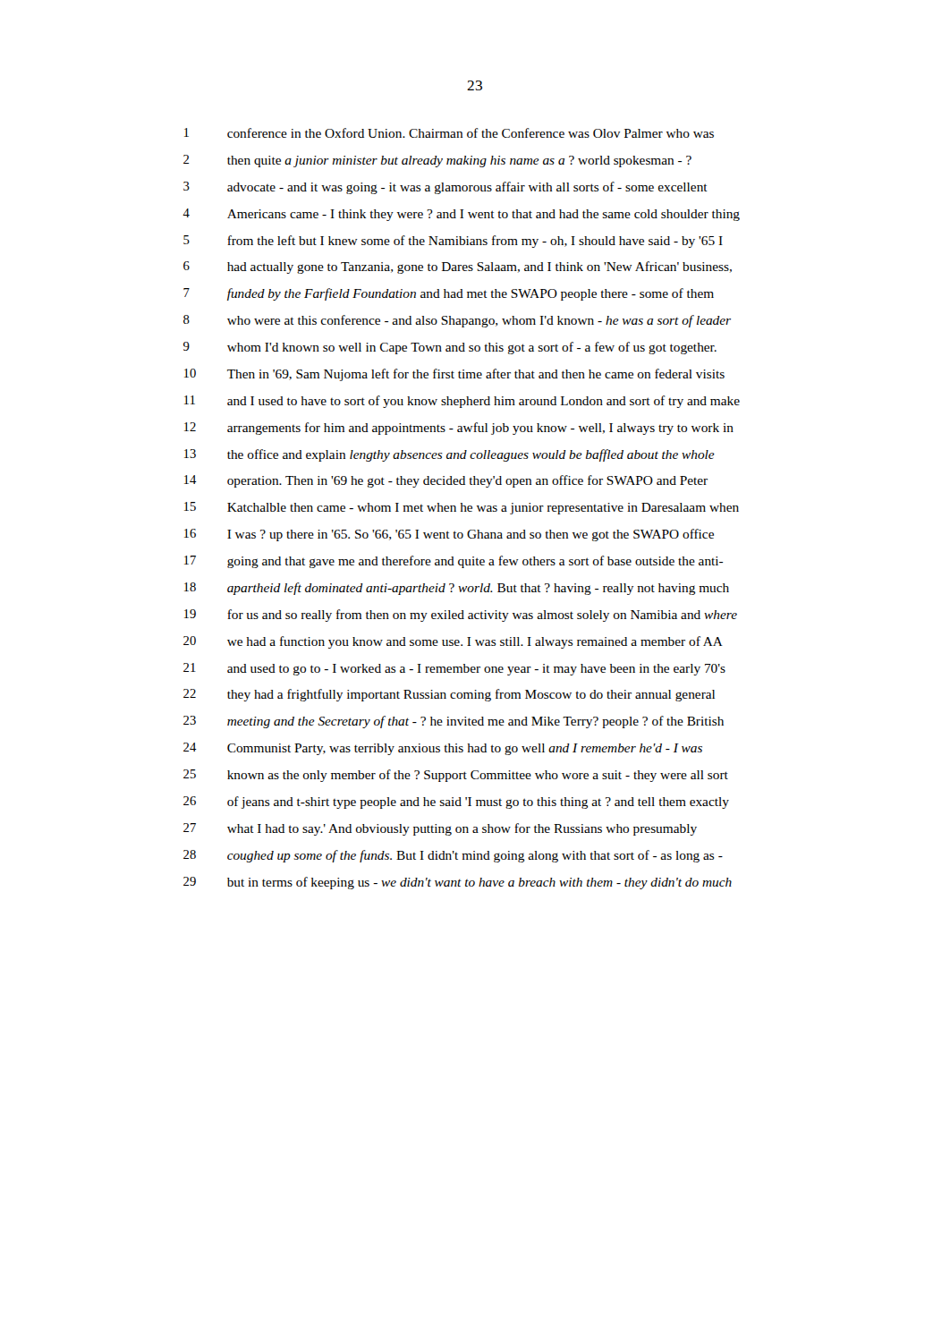23
conference in the Oxford Union. Chairman of the Conference was Olov Palmer who was
then quite a junior minister but already making his name as a ? world spokesman - ?
advocate - and it was going - it was a glamorous affair with all sorts of - some excellent
Americans came - I think they were ? and I went to that and had the same cold shoulder thing
from the left but I knew some of the Namibians from my - oh, I should have said - by '65 I
had actually gone to Tanzania, gone to Dares Salaam, and I think on 'New African' business,
funded by the Farfield Foundation and had met the SWAPO people there - some of them
who were at this conference - and also Shapango, whom I'd known - he was a sort of leader
whom I'd known so well in Cape Town and so this got a sort of - a few of us got together.
Then in '69, Sam Nujoma left for the first time after that and then he came on federal visits
and I used to have to sort of you know shepherd him around London and sort of try and make
arrangements for him and appointments - awful job you know - well, I always try to work in
the office and explain lengthy absences and colleagues would be baffled about the whole
operation. Then in '69 he got - they decided they'd open an office for SWAPO and Peter
Katchalble then came - whom I met when he was a junior representative in Daresalaam when
I was ? up there in '65. So '66, '65 I went to Ghana and so then we got the SWAPO office
going and that gave me and therefore and quite a few others a sort of base outside the anti-
apartheid left dominated anti-apartheid ? world. But that ? having - really not having much
for us and so really from then on my exiled activity was almost solely on Namibia and where
we had a function you know and some use. I was still. I always remained a member of AA
and used to go to - I worked as a - I remember one year - it may have been in the early 70's
they had a frightfully important Russian coming from Moscow to do their annual general
meeting and the Secretary of that - ? he invited me and Mike Terry? people ? of the British
Communist Party, was terribly anxious this had to go well and I remember he'd - I was
known as the only member of the ? Support Committee who wore a suit - they were all sort
of jeans and t-shirt type people and he said 'I must go to this thing at ? and tell them exactly
what I had to say.' And obviously putting on a show for the Russians who presumably
coughed up some of the funds. But I didn't mind going along with that sort of - as long as -
but in terms of keeping us - we didn't want to have a breach with them - they didn't do much